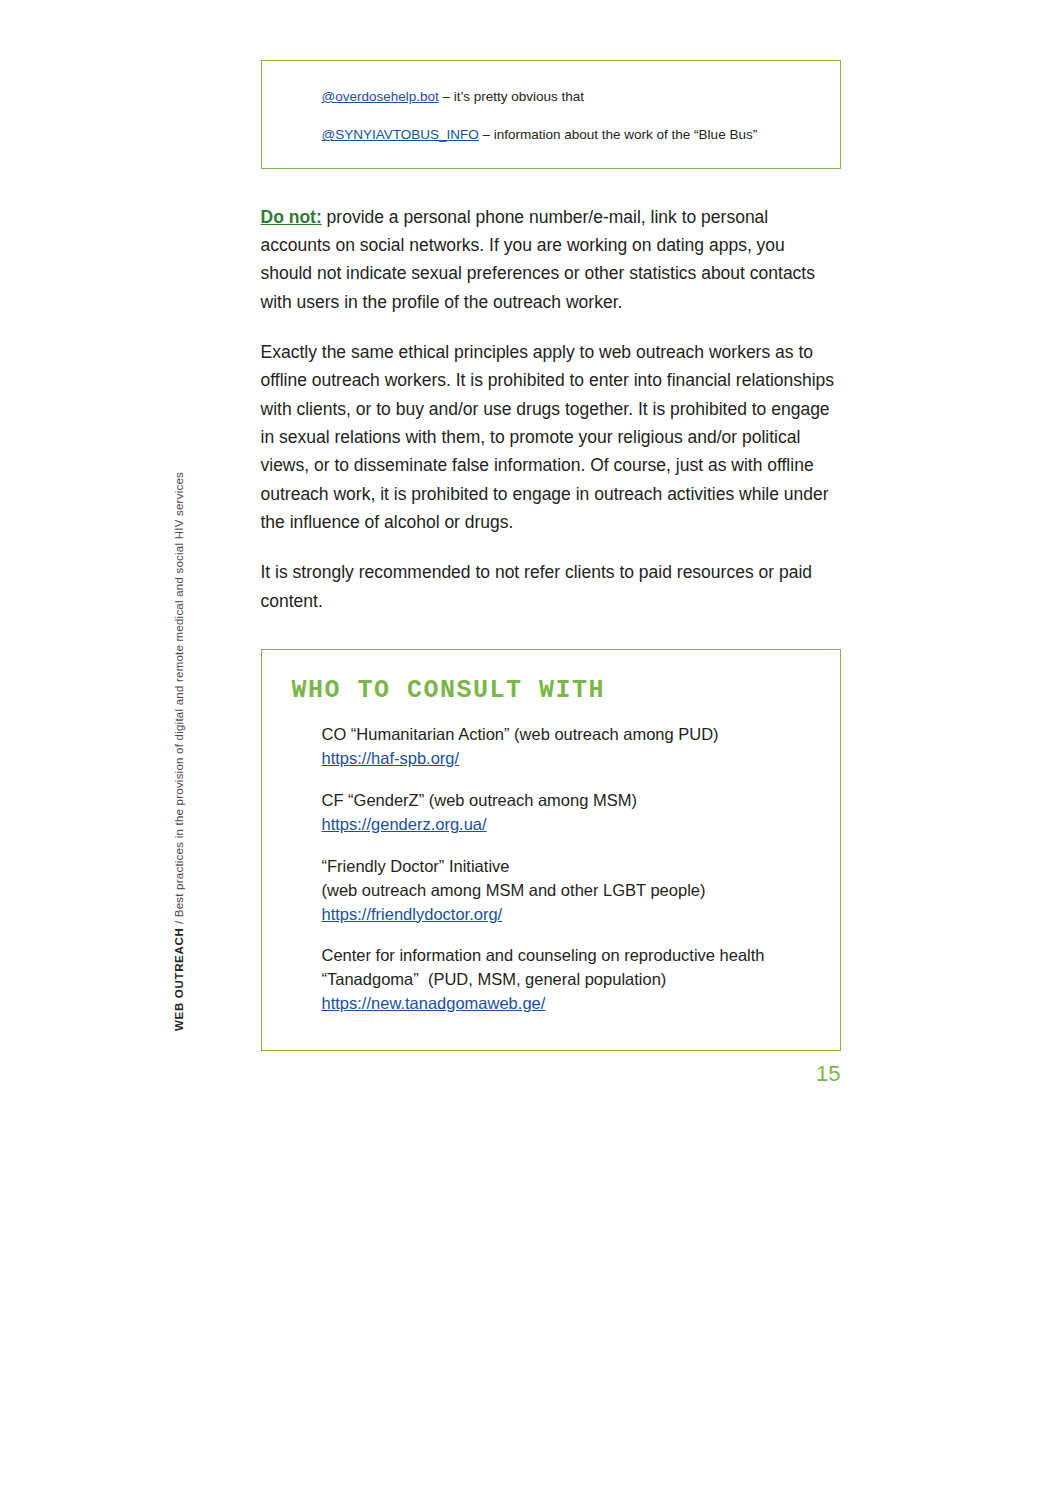WEB OUTREACH / Best practices in the provision of digital and remote medical and social HIV services
@overdosehelp.bot – it’s pretty obvious that
@SYNYIAVTOBUS_INFO – information about the work of the “Blue Bus”
Do not: provide a personal phone number/e-mail, link to personal accounts on social networks. If you are working on dating apps, you should not indicate sexual preferences or other statistics about contacts with users in the profile of the outreach worker.
Exactly the same ethical principles apply to web outreach workers as to offline outreach workers. It is prohibited to enter into financial relationships with clients, or to buy and/or use drugs together. It is prohibited to engage in sexual relations with them, to promote your religious and/or political views, or to disseminate false information. Of course, just as with offline outreach work, it is prohibited to engage in outreach activities while under the influence of alcohol or drugs.
It is strongly recommended to not refer clients to paid resources or paid content.
WHO TO CONSULT WITH
CO “Humanitarian Action” (web outreach among PUD)
https://haf-spb.org/
CF “GenderZ” (web outreach among MSM)
https://genderz.org.ua/
“Friendly Doctor” Initiative
(web outreach among MSM and other LGBT people)
https://friendlydoctor.org/
Center for information and counseling on reproductive health
“Tanadgoma” (PUD, MSM, general population)
https://new.tanadgomaweb.ge/
15